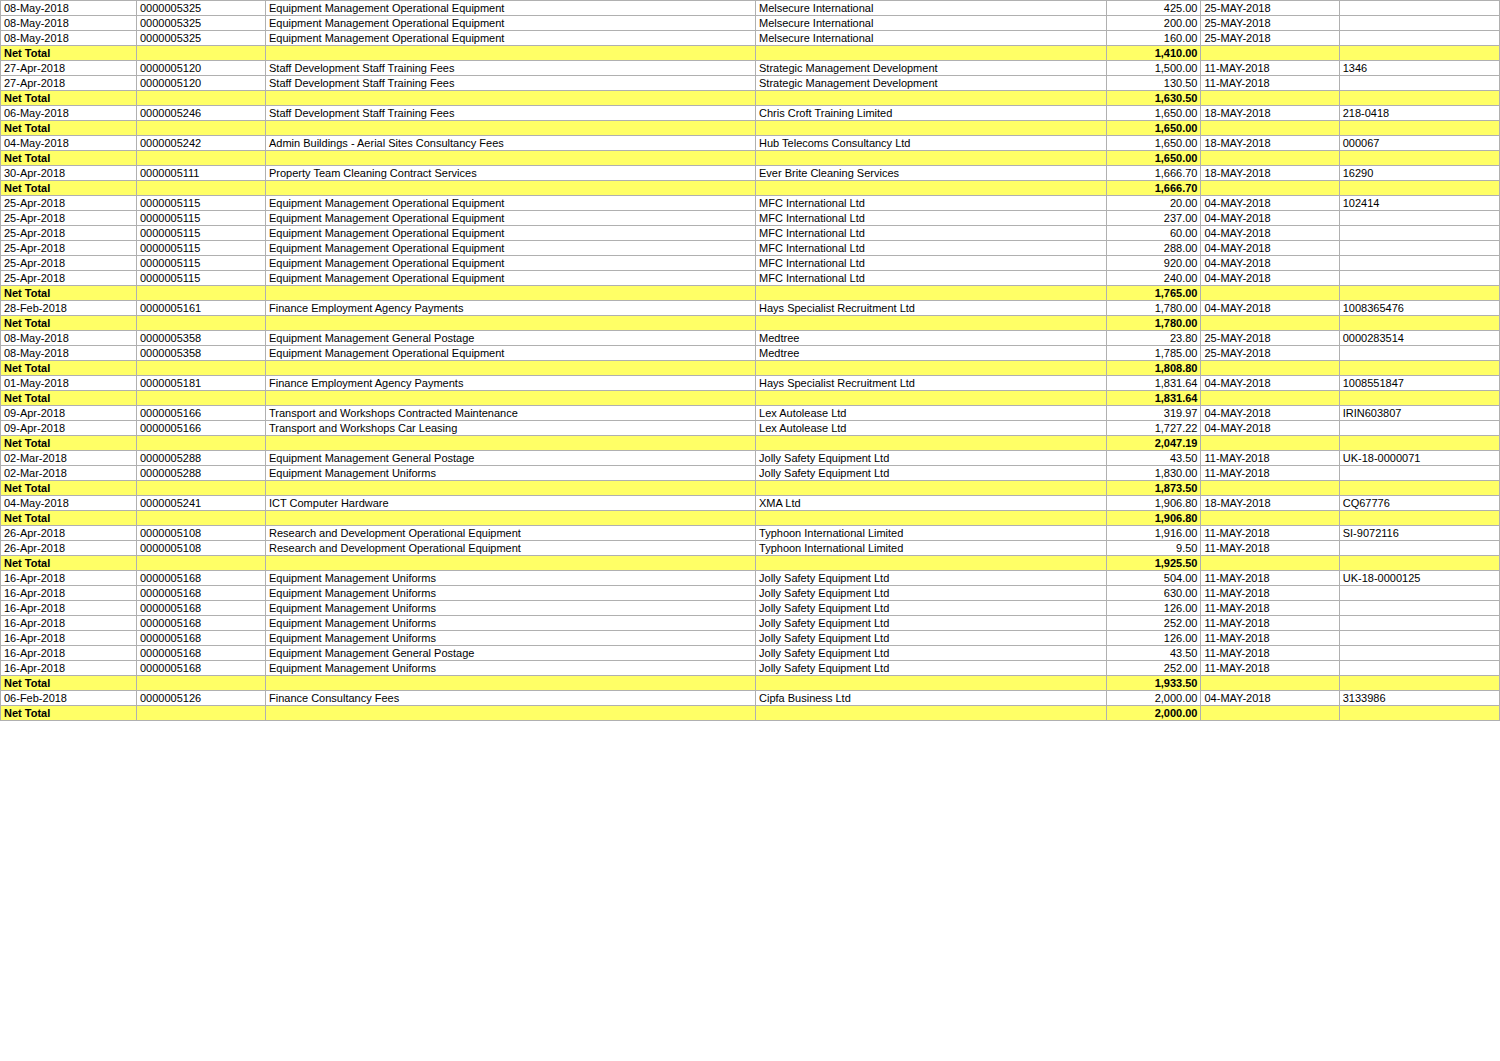| 08-May-2018 | 0000005325 | Equipment Management Operational Equipment | Melsecure International | 425.00 | 25-MAY-2018 | |
| 08-May-2018 | 0000005325 | Equipment Management Operational Equipment | Melsecure International | 200.00 | 25-MAY-2018 | |
| 08-May-2018 | 0000005325 | Equipment Management Operational Equipment | Melsecure International | 160.00 | 25-MAY-2018 | |
| Net Total | | | | 1,410.00 | | |
| 27-Apr-2018 | 0000005120 | Staff Development Staff Training Fees | Strategic Management Development | 1,500.00 | 11-MAY-2018 | 1346 |
| 27-Apr-2018 | 0000005120 | Staff Development Staff Training Fees | Strategic Management Development | 130.50 | 11-MAY-2018 | |
| Net Total | | | | 1,630.50 | | |
| 06-May-2018 | 0000005246 | Staff Development Staff Training Fees | Chris Croft Training Limited | 1,650.00 | 18-MAY-2018 | 218-0418 |
| Net Total | | | | 1,650.00 | | |
| 04-May-2018 | 0000005242 | Admin Buildings - Aerial Sites Consultancy Fees | Hub Telecoms Consultancy Ltd | 1,650.00 | 18-MAY-2018 | 000067 |
| Net Total | | | | 1,650.00 | | |
| 30-Apr-2018 | 0000005111 | Property Team Cleaning Contract Services | Ever Brite Cleaning Services | 1,666.70 | 18-MAY-2018 | 16290 |
| Net Total | | | | 1,666.70 | | |
| 25-Apr-2018 | 0000005115 | Equipment Management Operational Equipment | MFC International Ltd | 20.00 | 04-MAY-2018 | 102414 |
| 25-Apr-2018 | 0000005115 | Equipment Management Operational Equipment | MFC International Ltd | 237.00 | 04-MAY-2018 | |
| 25-Apr-2018 | 0000005115 | Equipment Management Operational Equipment | MFC International Ltd | 60.00 | 04-MAY-2018 | |
| 25-Apr-2018 | 0000005115 | Equipment Management Operational Equipment | MFC International Ltd | 288.00 | 04-MAY-2018 | |
| 25-Apr-2018 | 0000005115 | Equipment Management Operational Equipment | MFC International Ltd | 920.00 | 04-MAY-2018 | |
| 25-Apr-2018 | 0000005115 | Equipment Management Operational Equipment | MFC International Ltd | 240.00 | 04-MAY-2018 | |
| Net Total | | | | 1,765.00 | | |
| 28-Feb-2018 | 0000005161 | Finance Employment Agency Payments | Hays Specialist Recruitment Ltd | 1,780.00 | 04-MAY-2018 | 1008365476 |
| Net Total | | | | 1,780.00 | | |
| 08-May-2018 | 0000005358 | Equipment Management General Postage | Medtree | 23.80 | 25-MAY-2018 | 0000283514 |
| 08-May-2018 | 0000005358 | Equipment Management Operational Equipment | Medtree | 1,785.00 | 25-MAY-2018 | |
| Net Total | | | | 1,808.80 | | |
| 01-May-2018 | 0000005181 | Finance Employment Agency Payments | Hays Specialist Recruitment Ltd | 1,831.64 | 04-MAY-2018 | 1008551847 |
| Net Total | | | | 1,831.64 | | |
| 09-Apr-2018 | 0000005166 | Transport and Workshops Contracted Maintenance | Lex Autolease Ltd | 319.97 | 04-MAY-2018 | IRIN603807 |
| 09-Apr-2018 | 0000005166 | Transport and Workshops Car Leasing | Lex Autolease Ltd | 1,727.22 | 04-MAY-2018 | |
| Net Total | | | | 2,047.19 | | |
| 02-Mar-2018 | 0000005288 | Equipment Management General Postage | Jolly Safety Equipment Ltd | 43.50 | 11-MAY-2018 | UK-18-0000071 |
| 02-Mar-2018 | 0000005288 | Equipment Management Uniforms | Jolly Safety Equipment Ltd | 1,830.00 | 11-MAY-2018 | |
| Net Total | | | | 1,873.50 | | |
| 04-May-2018 | 0000005241 | ICT Computer Hardware | XMA Ltd | 1,906.80 | 18-MAY-2018 | CQ67776 |
| Net Total | | | | 1,906.80 | | |
| 26-Apr-2018 | 0000005108 | Research and Development Operational Equipment | Typhoon International Limited | 1,916.00 | 11-MAY-2018 | SI-9072116 |
| 26-Apr-2018 | 0000005108 | Research and Development Operational Equipment | Typhoon International Limited | 9.50 | 11-MAY-2018 | |
| Net Total | | | | 1,925.50 | | |
| 16-Apr-2018 | 0000005168 | Equipment Management Uniforms | Jolly Safety Equipment Ltd | 504.00 | 11-MAY-2018 | UK-18-0000125 |
| 16-Apr-2018 | 0000005168 | Equipment Management Uniforms | Jolly Safety Equipment Ltd | 630.00 | 11-MAY-2018 | |
| 16-Apr-2018 | 0000005168 | Equipment Management Uniforms | Jolly Safety Equipment Ltd | 126.00 | 11-MAY-2018 | |
| 16-Apr-2018 | 0000005168 | Equipment Management Uniforms | Jolly Safety Equipment Ltd | 252.00 | 11-MAY-2018 | |
| 16-Apr-2018 | 0000005168 | Equipment Management Uniforms | Jolly Safety Equipment Ltd | 126.00 | 11-MAY-2018 | |
| 16-Apr-2018 | 0000005168 | Equipment Management General Postage | Jolly Safety Equipment Ltd | 43.50 | 11-MAY-2018 | |
| 16-Apr-2018 | 0000005168 | Equipment Management Uniforms | Jolly Safety Equipment Ltd | 252.00 | 11-MAY-2018 | |
| Net Total | | | | 1,933.50 | | |
| 06-Feb-2018 | 0000005126 | Finance Consultancy Fees | Cipfa Business Ltd | 2,000.00 | 04-MAY-2018 | 3133986 |
| Net Total | | | | 2,000.00 | | |